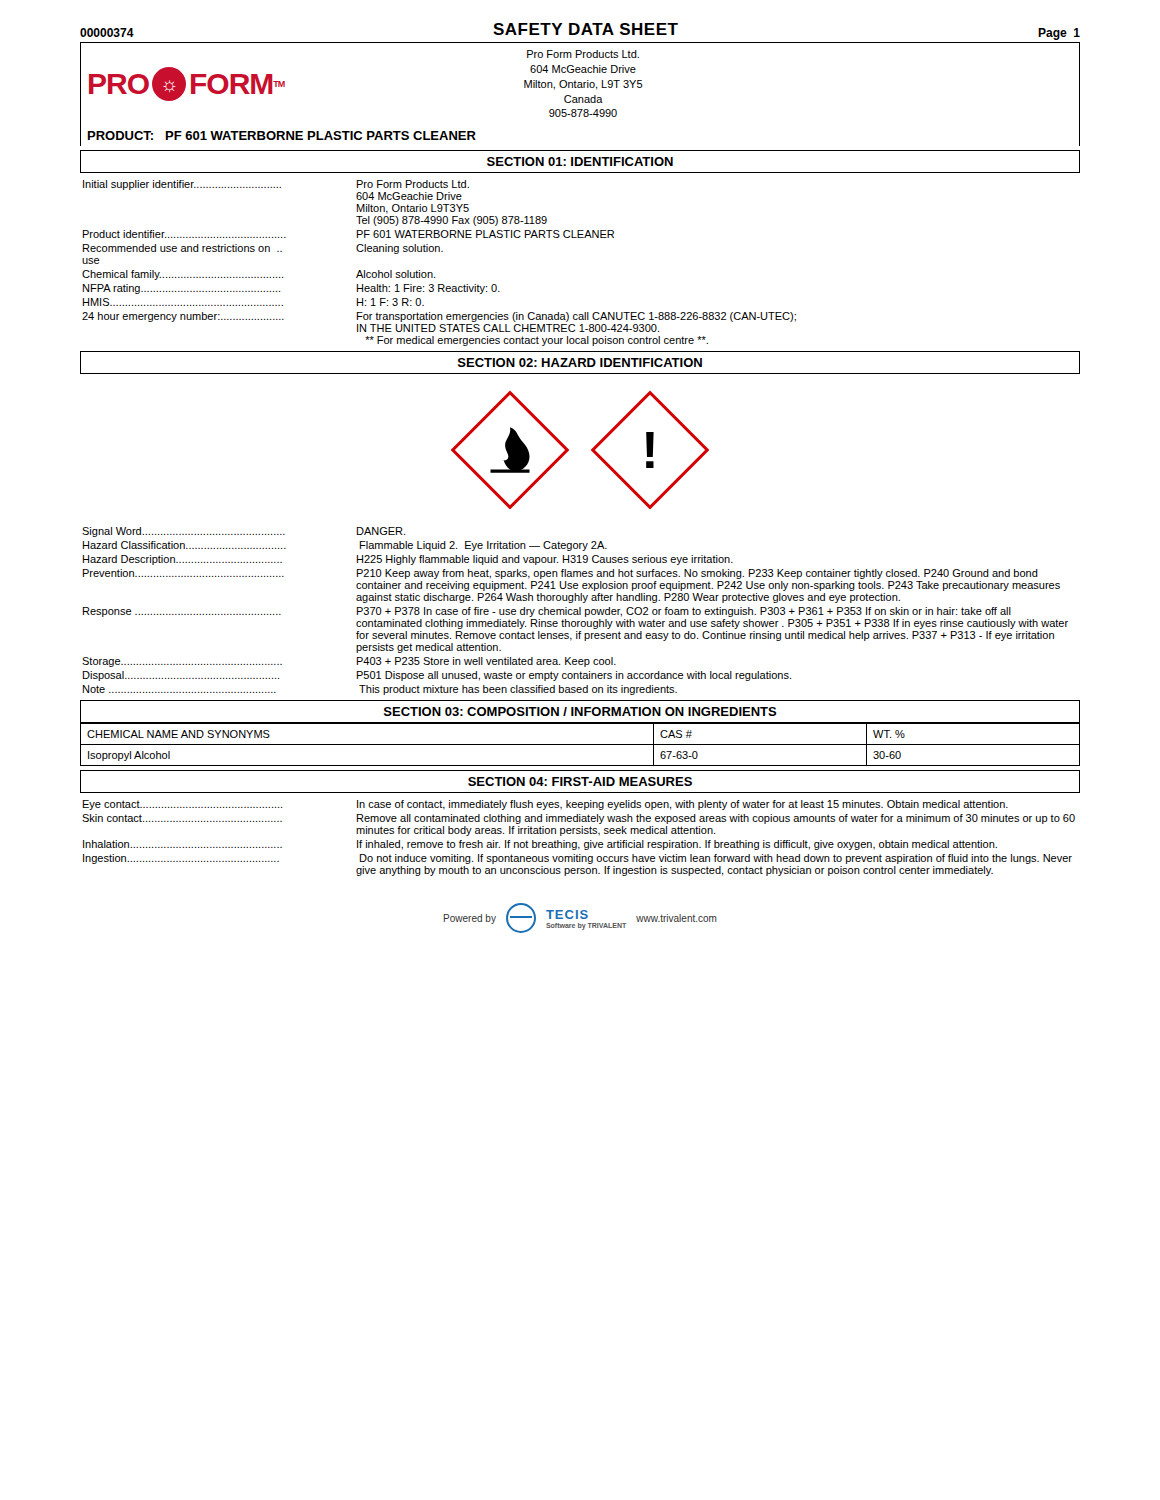00000374
SAFETY DATA SHEET
Page 1
PRO☼FORMTM
Pro Form Products Ltd.
604 McGeachie Drive
Milton, Ontario, L9T 3Y5
Canada
905-878-4990
PRODUCT: PF 601 WATERBORNE PLASTIC PARTS CLEANER
SECTION 01: IDENTIFICATION
| Initial supplier identifier ............................. | Pro Form Products Ltd. 604 McGeachie Drive Milton, Ontario L9T3Y5 Tel (905) 878-4990 Fax (905) 878-1189 |
| Product identifier ........................................ | PF 601 WATERBORNE PLASTIC PARTS CLEANER |
| Recommended use and restrictions on .. use | Cleaning solution. |
| Chemical family ......................................... | Alcohol solution. |
| NFPA rating .............................................. | Health: 1 Fire: 3 Reactivity: 0. |
| HMIS ......................................................... | H: 1 F: 3 R: 0. |
| 24 hour emergency number: ..................... | For transportation emergencies (in Canada) call CANUTEC 1-888-226-8832 (CAN-UTEC); IN THE UNITED STATES CALL CHEMTREC 1-800-424-9300. ** For medical emergencies contact your local poison control centre **. |
SECTION 02: HAZARD IDENTIFICATION
!
| Signal Word ............................................... | DANGER. |
| Hazard Classification ................................. | Flammable Liquid 2. Eye Irritation — Category 2A. |
| Hazard Description ................................... | H225 Highly flammable liquid and vapour. H319 Causes serious eye irritation. |
| Prevention ................................................. | P210 Keep away from heat, sparks, open flames and hot surfaces. No smoking. P233 Keep container tightly closed. P240 Ground and bond container and receiving equipment. P241 Use explosion proof equipment. P242 Use only non-sparking tools. P243 Take precautionary measures against static discharge. P264 Wash thoroughly after handling. P280 Wear protective gloves and eye protection. |
| Response ................................................ | P370 + P378 In case of fire - use dry chemical powder, CO2 or foam to extinguish. P303 + P361 + P353 If on skin or in hair: take off all contaminated clothing immediately. Rinse thoroughly with water and use safety shower . P305 + P351 + P338 If in eyes rinse cautiously with water for several minutes. Remove contact lenses, if present and easy to do. Continue rinsing until medical help arrives. P337 + P313 - If eye irritation persists get medical attention. |
| Storage ..................................................... | P403 + P235 Store in well ventilated area. Keep cool. |
| Disposal ................................................... | P501 Dispose all unused, waste or empty containers in accordance with local regulations. |
| Note ....................................................... | This product mixture has been classified based on its ingredients. |
SECTION 03: COMPOSITION / INFORMATION ON INGREDIENTS
| CHEMICAL NAME AND SYNONYMS | CAS # | WT. % |
| --- | --- | --- |
| Isopropyl Alcohol | 67-63-0 | 30-60 |
SECTION 04: FIRST-AID MEASURES
| Eye contact ............................................... | In case of contact, immediately flush eyes, keeping eyelids open, with plenty of water for at least 15 minutes. Obtain medical attention. |
| Skin contact .............................................. | Remove all contaminated clothing and immediately wash the exposed areas with copious amounts of water for a minimum of 30 minutes or up to 60 minutes for critical body areas. If irritation persists, seek medical attention. |
| Inhalation .................................................. | If inhaled, remove to fresh air. If not breathing, give artificial respiration. If breathing is difficult, give oxygen, obtain medical attention. |
| Ingestion .................................................. | Do not induce vomiting. If spontaneous vomiting occurs have victim lean forward with head down to prevent aspiration of fluid into the lungs. Never give anything by mouth to an unconscious person. If ingestion is suspected, contact physician or poison control center immediately. |
Powered by TECISSoftware by TRIVALENT www.trivalent.com